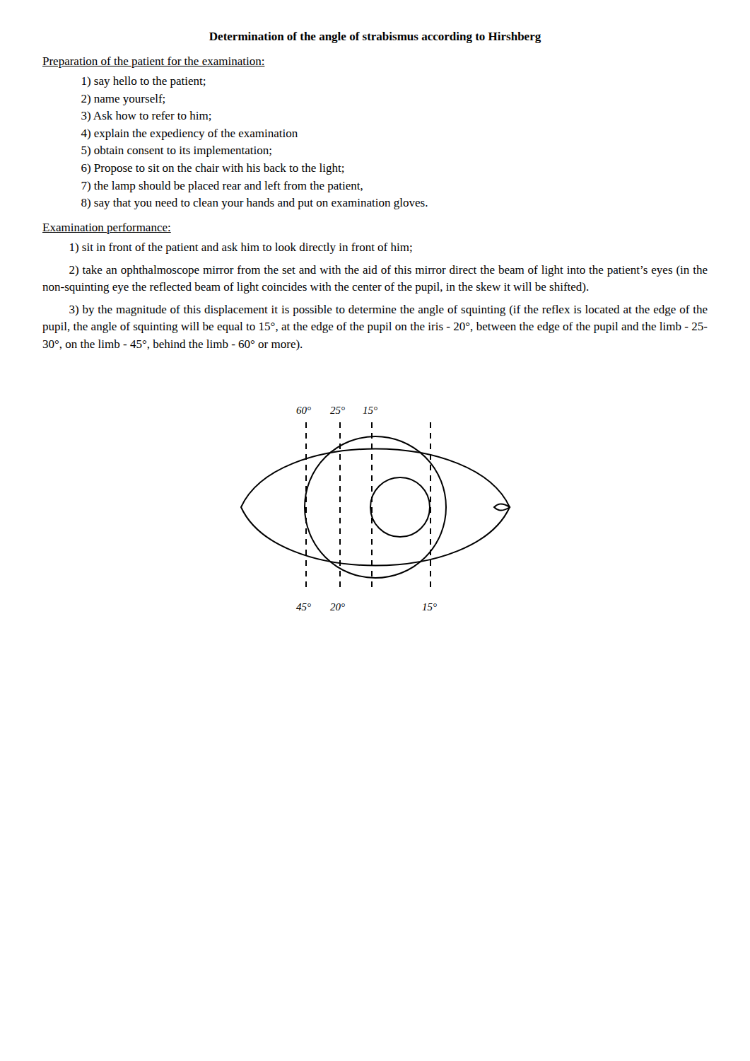Determination of the angle of strabismus according to Hirshberg
Preparation of the patient for the examination:
1) say hello to the patient;
2) name yourself;
3) Ask how to refer to him;
4) explain the expediency of the examination
5) obtain consent to its implementation;
6) Propose to sit on the chair with his back to the light;
7) the lamp should be placed rear and left from the patient,
8) say that you need to clean your hands and put on examination gloves.
Examination performance:
1) sit in front of the patient and ask him to look directly in front of him;
2) take an ophthalmoscope mirror from the set and with the aid of this mirror direct the beam of light into the patient’s eyes (in the non-squinting eye the reflected beam of light coincides with the center of the pupil, in the skew it will be shifted).
3) by the magnitude of this displacement it is possible to determine the angle of squinting (if the reflex is located at the edge of the pupil, the angle of squinting will be equal to 15°, at the edge of the pupil on the iris - 20°, between the edge of the pupil and the limb - 25-30°, on the limb - 45°, behind the limb - 60° or more).
60° 25° 15° 45° 20° 15°